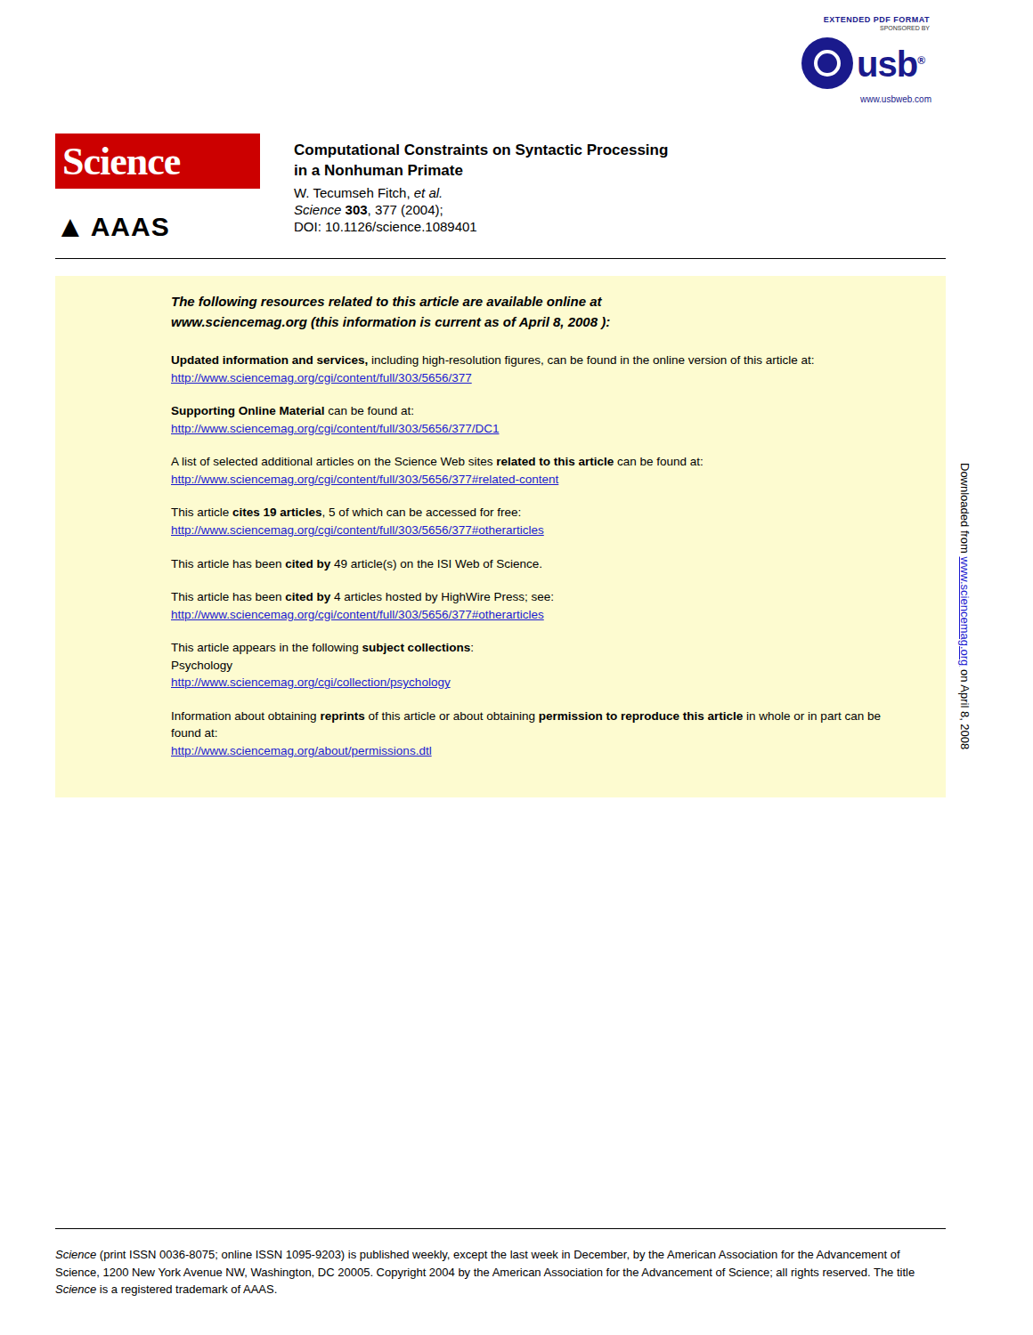EXTENDED PDF FORMATSPONSORED BY
usb®
www.usbweb.com
Science
▲AAAS
Computational Constraints on Syntactic Processing
in a Nonhuman Primate
W. Tecumseh Fitch, et al.
Science 303, 377 (2004);
DOI: 10.1126/science.1089401
The following resources related to this article are available online at
www.sciencemag.org (this information is current as of April 8, 2008 ):
Updated information and services, including high-resolution figures, can be found in the online version of this article at:
http://www.sciencemag.org/cgi/content/full/303/5656/377
Supporting Online Material can be found at:
http://www.sciencemag.org/cgi/content/full/303/5656/377/DC1
A list of selected additional articles on the Science Web sites related to this article can be found at:
http://www.sciencemag.org/cgi/content/full/303/5656/377#related-content
This article cites 19 articles, 5 of which can be accessed for free:
http://www.sciencemag.org/cgi/content/full/303/5656/377#otherarticles
This article has been cited by 49 article(s) on the ISI Web of Science.
This article has been cited by 4 articles hosted by HighWire Press; see:
http://www.sciencemag.org/cgi/content/full/303/5656/377#otherarticles
This article appears in the following subject collections:
Psychology
http://www.sciencemag.org/cgi/collection/psychology
Information about obtaining reprints of this article or about obtaining permission to reproduce this article in whole or in part can be found at:
http://www.sciencemag.org/about/permissions.dtl
Downloaded from www.sciencemag.org on April 8, 2008
Science (print ISSN 0036-8075; online ISSN 1095-9203) is published weekly, except the last week in December, by the American Association for the Advancement of Science, 1200 New York Avenue NW, Washington, DC 20005. Copyright 2004 by the American Association for the Advancement of Science; all rights reserved. The title Science is a registered trademark of AAAS.